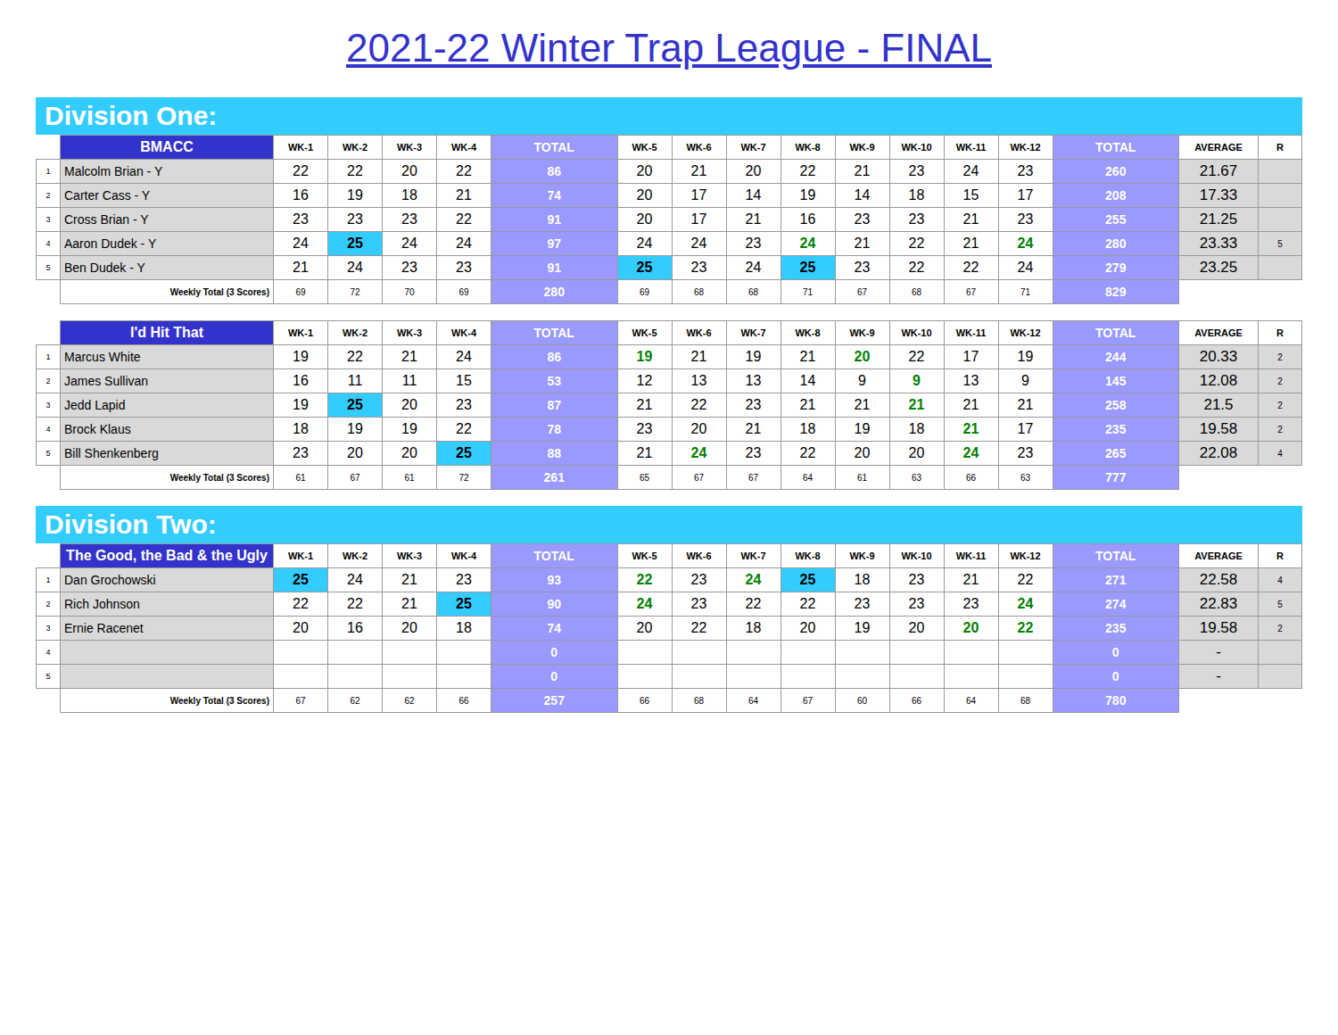2021-22 Winter Trap League - FINAL
Division One:
| | BMACC | WK-1 | WK-2 | WK-3 | WK-4 | TOTAL | WK-5 | WK-6 | WK-7 | WK-8 | WK-9 | WK-10 | WK-11 | WK-12 | TOTAL | AVERAGE | R |
| 1 | Malcolm Brian - Y | 22 | 22 | 20 | 22 | 86 | 20 | 21 | 20 | 22 | 21 | 23 | 24 | 23 | 260 | 21.67 | |
| 2 | Carter Cass - Y | 16 | 19 | 18 | 21 | 74 | 20 | 17 | 14 | 19 | 14 | 18 | 15 | 17 | 208 | 17.33 | |
| 3 | Cross Brian - Y | 23 | 23 | 23 | 22 | 91 | 20 | 17 | 21 | 16 | 23 | 23 | 21 | 23 | 255 | 21.25 | |
| 4 | Aaron Dudek - Y | 24 | 25 | 24 | 24 | 97 | 24 | 24 | 23 | 24 | 21 | 22 | 21 | 24 | 280 | 23.33 | 5 |
| 5 | Ben Dudek - Y | 21 | 24 | 23 | 23 | 91 | 25 | 23 | 24 | 25 | 23 | 22 | 22 | 24 | 279 | 23.25 | |
| | Weekly Total (3 Scores) | 69 | 72 | 70 | 69 | 280 | 69 | 68 | 68 | 71 | 67 | 68 | 67 | 71 | 829 | | |
| | I'd Hit That | WK-1 | WK-2 | WK-3 | WK-4 | TOTAL | WK-5 | WK-6 | WK-7 | WK-8 | WK-9 | WK-10 | WK-11 | WK-12 | TOTAL | AVERAGE | R |
| 1 | Marcus White | 19 | 22 | 21 | 24 | 86 | 19 | 21 | 19 | 21 | 20 | 22 | 17 | 19 | 244 | 20.33 | 2 |
| 2 | James Sullivan | 16 | 11 | 11 | 15 | 53 | 12 | 13 | 13 | 14 | 9 | 9 | 13 | 9 | 145 | 12.08 | 2 |
| 3 | Jedd Lapid | 19 | 25 | 20 | 23 | 87 | 21 | 22 | 23 | 21 | 21 | 21 | 21 | 21 | 258 | 21.5 | 2 |
| 4 | Brock Klaus | 18 | 19 | 19 | 22 | 78 | 23 | 20 | 21 | 18 | 19 | 18 | 21 | 17 | 235 | 19.58 | 2 |
| 5 | Bill Shenkenberg | 23 | 20 | 20 | 25 | 88 | 21 | 24 | 23 | 22 | 20 | 20 | 24 | 23 | 265 | 22.08 | 4 |
| | Weekly Total (3 Scores) | 61 | 67 | 61 | 72 | 261 | 65 | 67 | 67 | 64 | 61 | 63 | 66 | 63 | 777 | | |
Division Two:
| | The Good, the Bad & the Ugly | WK-1 | WK-2 | WK-3 | WK-4 | TOTAL | WK-5 | WK-6 | WK-7 | WK-8 | WK-9 | WK-10 | WK-11 | WK-12 | TOTAL | AVERAGE | R |
| 1 | Dan Grochowski | 25 | 24 | 21 | 23 | 93 | 22 | 23 | 24 | 25 | 18 | 23 | 21 | 22 | 271 | 22.58 | 4 |
| 2 | Rich Johnson | 22 | 22 | 21 | 25 | 90 | 24 | 23 | 22 | 22 | 23 | 23 | 23 | 24 | 274 | 22.83 | 5 |
| 3 | Ernie Racenet | 20 | 16 | 20 | 18 | 74 | 20 | 22 | 18 | 20 | 19 | 20 | 20 | 22 | 235 | 19.58 | 2 |
| 4 | | | | | | 0 | | | | | | | | | 0 | - | |
| 5 | | | | | | 0 | | | | | | | | | 0 | - | |
| | Weekly Total (3 Scores) | 67 | 62 | 62 | 66 | 257 | 66 | 68 | 64 | 67 | 60 | 66 | 64 | 68 | 780 | | |